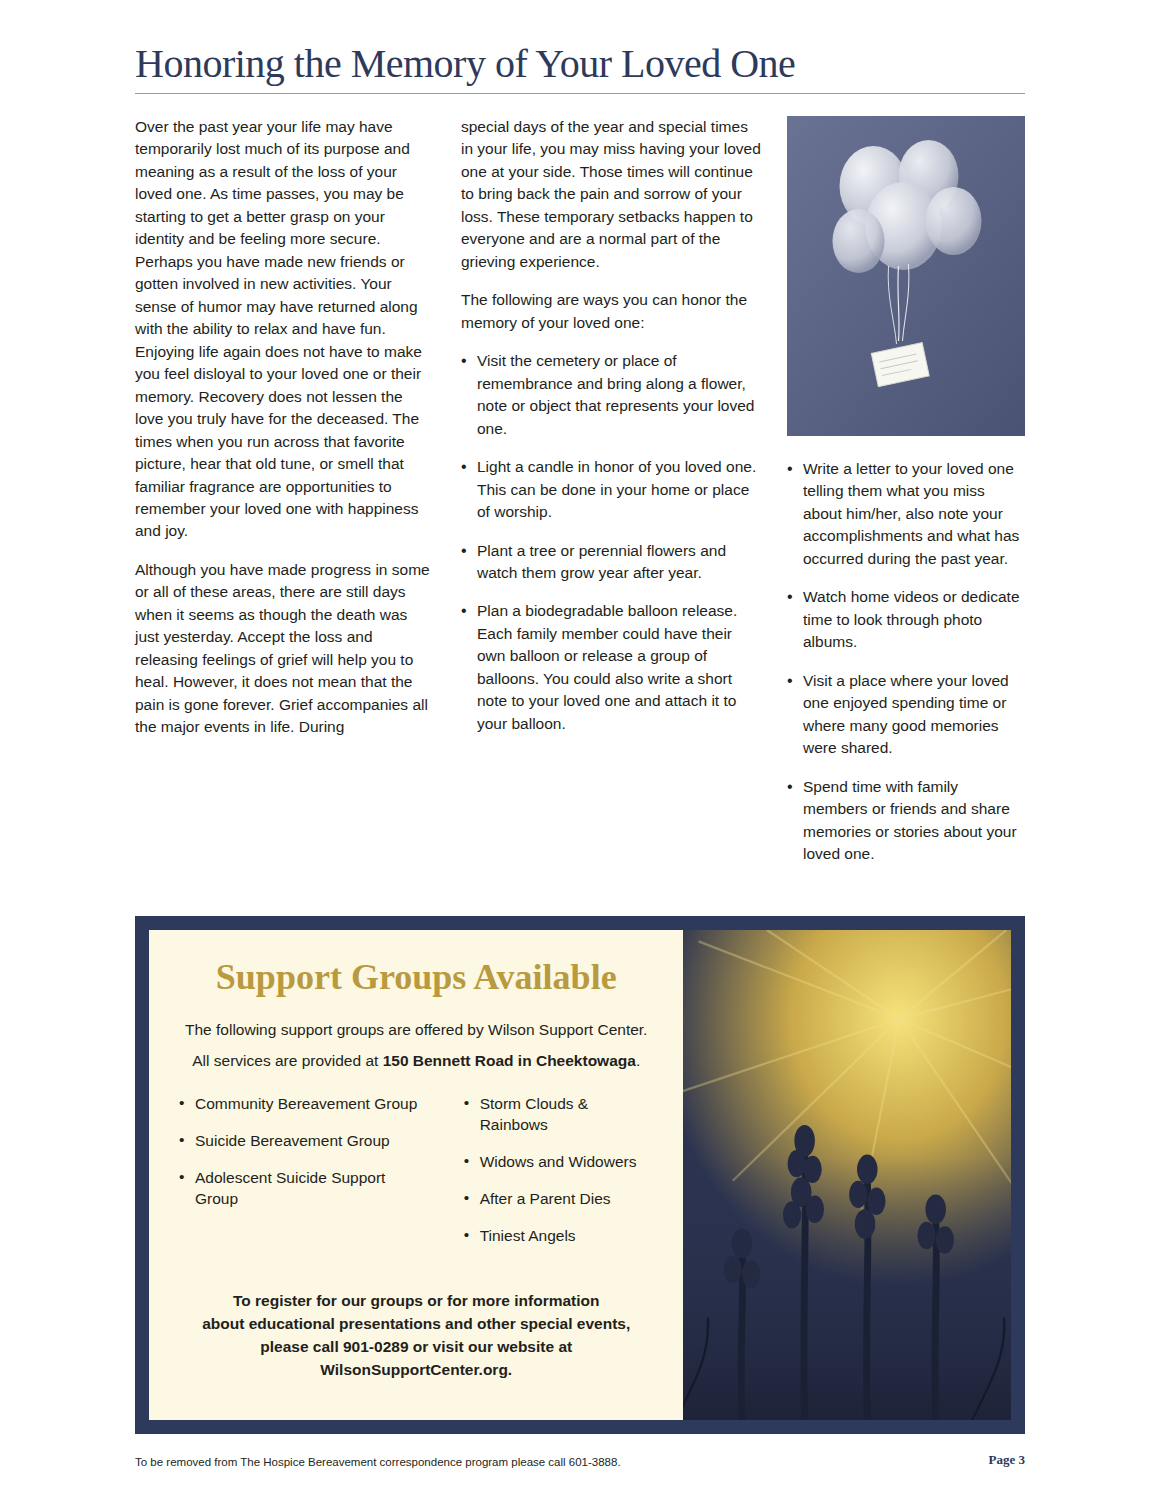Honoring the Memory of Your Loved One
Over the past year your life may have temporarily lost much of its purpose and meaning as a result of the loss of your loved one. As time passes, you may be starting to get a better grasp on your identity and be feeling more secure. Perhaps you have made new friends or gotten involved in new activities. Your sense of humor may have returned along with the ability to relax and have fun. Enjoying life again does not have to make you feel disloyal to your loved one or their memory. Recovery does not lessen the love you truly have for the deceased. The times when you run across that favorite picture, hear that old tune, or smell that familiar fragrance are opportunities to remember your loved one with happiness and joy.
Although you have made progress in some or all of these areas, there are still days when it seems as though the death was just yesterday. Accept the loss and releasing feelings of grief will help you to heal. However, it does not mean that the pain is gone forever. Grief accompanies all the major events in life. During
special days of the year and special times in your life, you may miss having your loved one at your side. Those times will continue to bring back the pain and sorrow of your loss. These temporary setbacks happen to everyone and are a normal part of the grieving experience.
The following are ways you can honor the memory of your loved one:
Visit the cemetery or place of remembrance and bring along a flower, note or object that represents your loved one.
Light a candle in honor of you loved one. This can be done in your home or place of worship.
Plant a tree or perennial flowers and watch them grow year after year.
Plan a biodegradable balloon release. Each family member could have their own balloon or release a group of balloons. You could also write a short note to your loved one and attach it to your balloon.
Write a letter to your loved one telling them what you miss about him/her, also note your accomplishments and what has occurred during the past year.
Watch home videos or dedicate time to look through photo albums.
Visit a place where your loved one enjoyed spending time or where many good memories were shared.
Spend time with family members or friends and share memories or stories about your loved one.
Support Groups Available
The following support groups are offered by Wilson Support Center.
All services are provided at 150 Bennett Road in Cheektowaga.
Community Bereavement Group
Suicide Bereavement Group
Adolescent Suicide Support Group
Storm Clouds & Rainbows
Widows and Widowers
After a Parent Dies
Tiniest Angels
To register for our groups or for more information
about educational presentations and other special events,
please call 901-0289 or visit our website at WilsonSupportCenter.org.
To be removed from The Hospice Bereavement correspondence program please call 601-3888.
Page 3